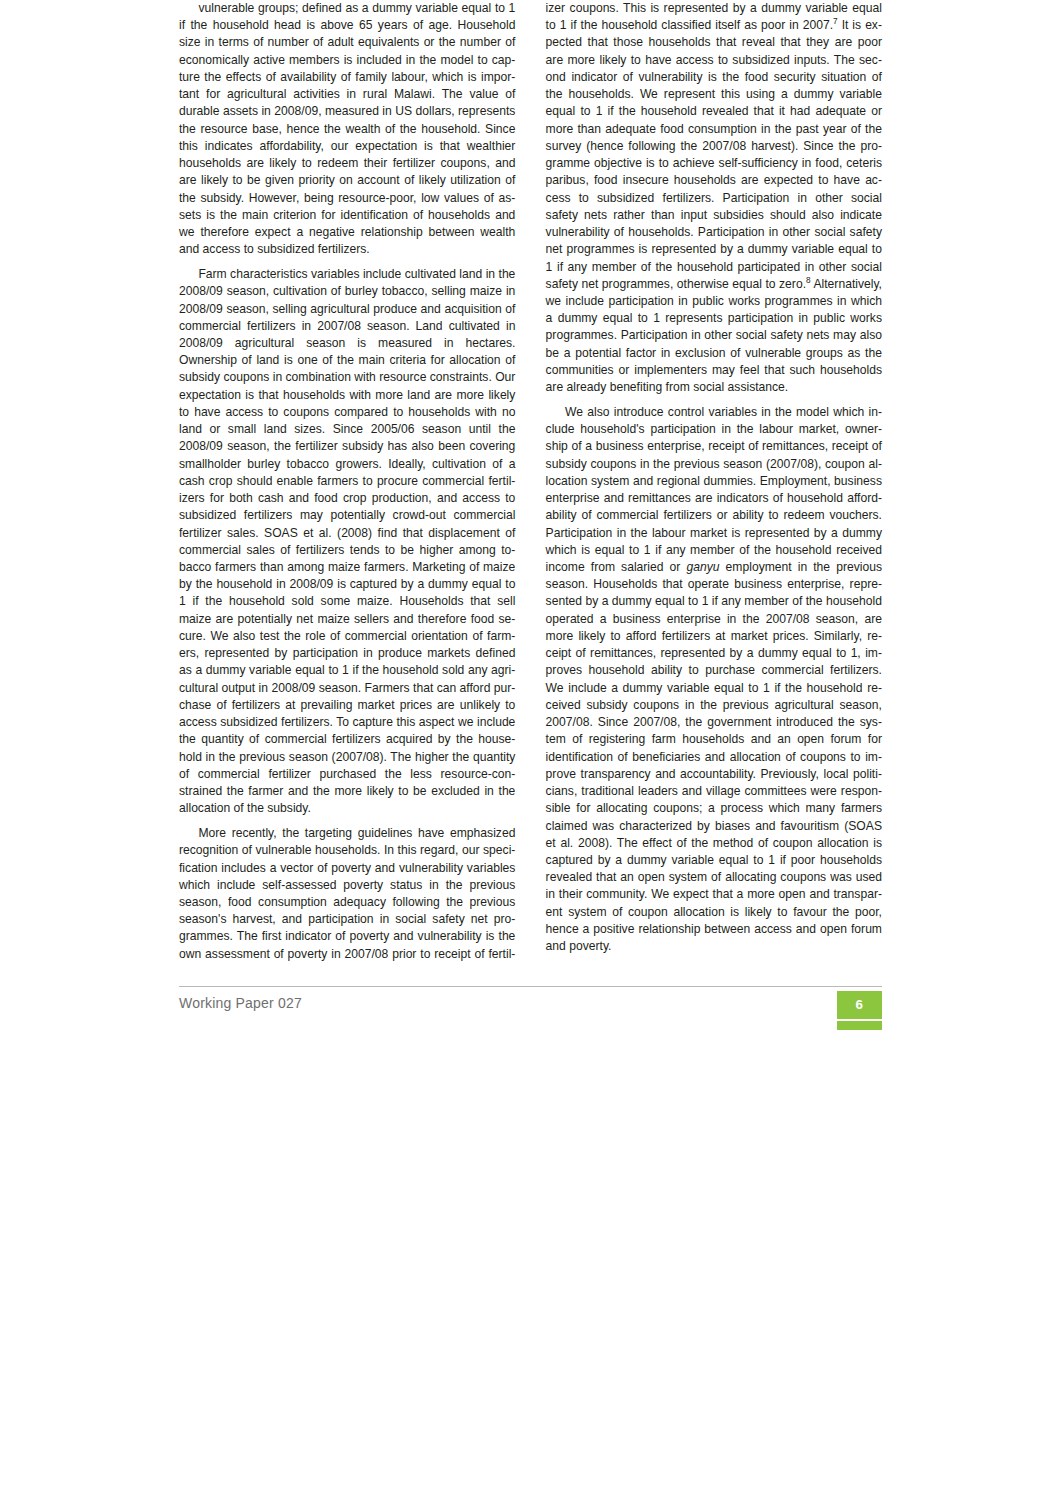vulnerable groups; defined as a dummy variable equal to 1 if the household head is above 65 years of age. Household size in terms of number of adult equivalents or the number of economically active members is included in the model to capture the effects of availability of family labour, which is important for agricultural activities in rural Malawi. The value of durable assets in 2008/09, measured in US dollars, represents the resource base, hence the wealth of the household. Since this indicates affordability, our expectation is that wealthier households are likely to redeem their fertilizer coupons, and are likely to be given priority on account of likely utilization of the subsidy. However, being resource-poor, low values of assets is the main criterion for identification of households and we therefore expect a negative relationship between wealth and access to subsidized fertilizers.
Farm characteristics variables include cultivated land in the 2008/09 season, cultivation of burley tobacco, selling maize in 2008/09 season, selling agricultural produce and acquisition of commercial fertilizers in 2007/08 season. Land cultivated in 2008/09 agricultural season is measured in hectares. Ownership of land is one of the main criteria for allocation of subsidy coupons in combination with resource constraints. Our expectation is that households with more land are more likely to have access to coupons compared to households with no land or small land sizes. Since 2005/06 season until the 2008/09 season, the fertilizer subsidy has also been covering smallholder burley tobacco growers. Ideally, cultivation of a cash crop should enable farmers to procure commercial fertilizers for both cash and food crop production, and access to subsidized fertilizers may potentially crowd-out commercial fertilizer sales. SOAS et al. (2008) find that displacement of commercial sales of fertilizers tends to be higher among tobacco farmers than among maize farmers. Marketing of maize by the household in 2008/09 is captured by a dummy equal to 1 if the household sold some maize. Households that sell maize are potentially net maize sellers and therefore food secure. We also test the role of commercial orientation of farmers, represented by participation in produce markets defined as a dummy variable equal to 1 if the household sold any agricultural output in 2008/09 season. Farmers that can afford purchase of fertilizers at prevailing market prices are unlikely to access subsidized fertilizers. To capture this aspect we include the quantity of commercial fertilizers acquired by the household in the previous season (2007/08). The higher the quantity of commercial fertilizer purchased the less resource-constrained the farmer and the more likely to be excluded in the allocation of the subsidy.
More recently, the targeting guidelines have emphasized recognition of vulnerable households. In this regard, our specification includes a vector of poverty and vulnerability variables which include self-assessed poverty status in the previous season, food consumption adequacy following the previous season's harvest, and participation in social safety net programmes. The first indicator of poverty and vulnerability is the own assessment of poverty in 2007/08 prior to receipt of fertilizer coupons. This is represented by a dummy variable equal to 1 if the household classified itself as poor in 2007.7 It is expected that those households that reveal that they are poor are more likely to have access to subsidized inputs. The second indicator of vulnerability is the food security situation of the households. We represent this using a dummy variable equal to 1 if the household revealed that it had adequate or more than adequate food consumption in the past year of the survey (hence following the 2007/08 harvest). Since the programme objective is to achieve self-sufficiency in food, ceteris paribus, food insecure households are expected to have access to subsidized fertilizers. Participation in other social safety nets rather than input subsidies should also indicate vulnerability of households. Participation in other social safety net programmes is represented by a dummy variable equal to 1 if any member of the household participated in other social safety net programmes, otherwise equal to zero.8 Alternatively, we include participation in public works programmes in which a dummy equal to 1 represents participation in public works programmes. Participation in other social safety nets may also be a potential factor in exclusion of vulnerable groups as the communities or implementers may feel that such households are already benefiting from social assistance.
We also introduce control variables in the model which include household's participation in the labour market, ownership of a business enterprise, receipt of remittances, receipt of subsidy coupons in the previous season (2007/08), coupon allocation system and regional dummies. Employment, business enterprise and remittances are indicators of household affordability of commercial fertilizers or ability to redeem vouchers. Participation in the labour market is represented by a dummy which is equal to 1 if any member of the household received income from salaried or ganyu employment in the previous season. Households that operate business enterprise, represented by a dummy equal to 1 if any member of the household operated a business enterprise in the 2007/08 season, are more likely to afford fertilizers at market prices. Similarly, receipt of remittances, represented by a dummy equal to 1, improves household ability to purchase commercial fertilizers. We include a dummy variable equal to 1 if the household received subsidy coupons in the previous agricultural season, 2007/08. Since 2007/08, the government introduced the system of registering farm households and an open forum for identification of beneficiaries and allocation of coupons to improve transparency and accountability. Previously, local politicians, traditional leaders and village committees were responsible for allocating coupons; a process which many farmers claimed was characterized by biases and favouritism (SOAS et al. 2008). The effect of the method of coupon allocation is captured by a dummy variable equal to 1 if poor households revealed that an open system of allocating coupons was used in their community. We expect that a more open and transparent system of coupon allocation is likely to favour the poor, hence a positive relationship between access and open forum and poverty.
Working Paper 027
6